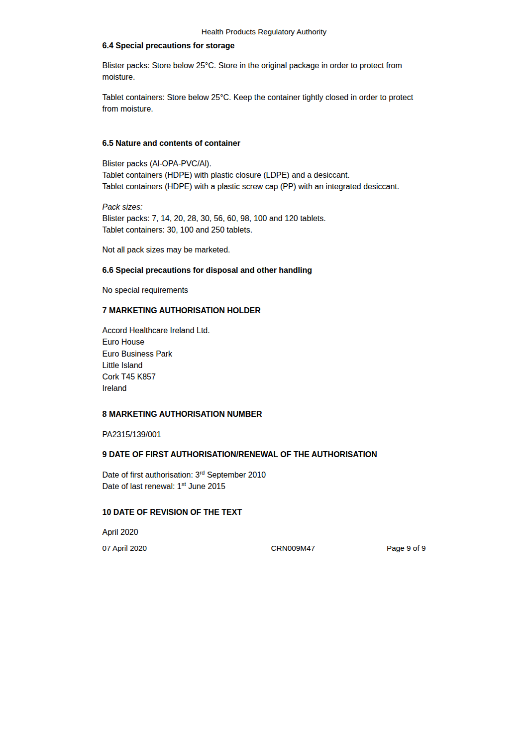Health Products Regulatory Authority
6.4 Special precautions for storage
Blister packs: Store below 25°C. Store in the original package in order to protect from moisture.
Tablet containers: Store below 25°C. Keep the container tightly closed in order to protect from moisture.
6.5 Nature and contents of container
Blister packs (Al-OPA-PVC/Al).
Tablet containers (HDPE) with plastic closure (LDPE) and a desiccant.
Tablet containers (HDPE) with a plastic screw cap (PP) with an integrated desiccant.
Pack sizes:
Blister packs: 7, 14, 20, 28, 30, 56, 60, 98, 100 and 120 tablets.
Tablet containers: 30, 100 and 250 tablets.
Not all pack sizes may be marketed.
6.6 Special precautions for disposal and other handling
No special requirements
7 MARKETING AUTHORISATION HOLDER
Accord Healthcare Ireland Ltd.
Euro House
Euro Business Park
Little Island
Cork T45 K857
Ireland
8 MARKETING AUTHORISATION NUMBER
PA2315/139/001
9 DATE OF FIRST AUTHORISATION/RENEWAL OF THE AUTHORISATION
Date of first authorisation: 3rd September 2010
Date of last renewal: 1st June 2015
10 DATE OF REVISION OF THE TEXT
April 2020
07 April 2020 CRN009M47 Page 9 of 9